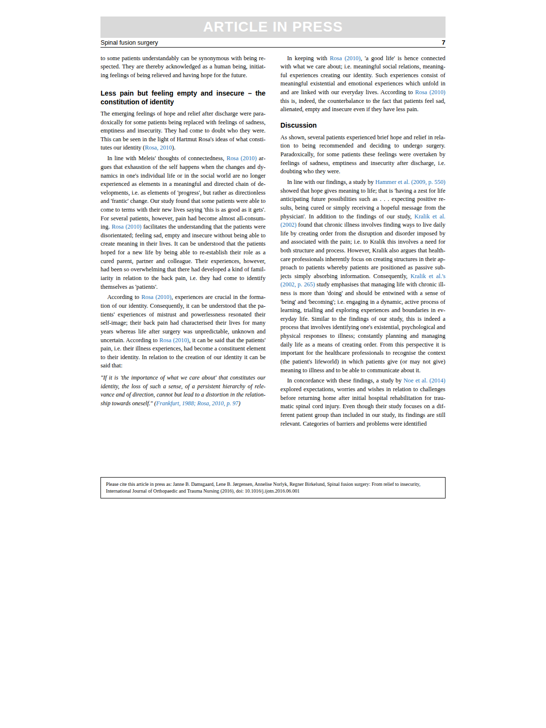ARTICLE IN PRESS
Spinal fusion surgery 7
to some patients understandably can be synonymous with being respected. They are thereby acknowledged as a human being, initiating feelings of being relieved and having hope for the future.
Less pain but feeling empty and insecure – the constitution of identity
The emerging feelings of hope and relief after discharge were paradoxically for some patients being replaced with feelings of sadness, emptiness and insecurity. They had come to doubt who they were. This can be seen in the light of Hartmut Rosa's ideas of what constitutes our identity (Rosa, 2010).
In line with Meleis' thoughts of connectedness, Rosa (2010) argues that exhaustion of the self happens when the changes and dynamics in one's individual life or in the social world are no longer experienced as elements in a meaningful and directed chain of developments, i.e. as elements of 'progress', but rather as directionless and 'frantic' change. Our study found that some patients were able to come to terms with their new lives saying 'this is as good as it gets'. For several patients, however, pain had become almost all-consuming. Rosa (2010) facilitates the understanding that the patients were disorientated; feeling sad, empty and insecure without being able to create meaning in their lives. It can be understood that the patients hoped for a new life by being able to re-establish their role as a cured parent, partner and colleague. Their experiences, however, had been so overwhelming that there had developed a kind of familiarity in relation to the back pain, i.e. they had come to identify themselves as 'patients'.
According to Rosa (2010), experiences are crucial in the formation of our identity. Consequently, it can be understood that the patients' experiences of mistrust and powerlessness resonated their self-image; their back pain had characterised their lives for many years whereas life after surgery was unpredictable, unknown and uncertain. According to Rosa (2010), it can be said that the patients' pain, i.e. their illness experiences, had become a constituent element to their identity. In relation to the creation of our identity it can be said that:
"If it is 'the importance of what we care about' that constitutes our identity, the loss of such a sense, of a persistent hierarchy of relevance and of direction, cannot but lead to a distortion in the relationship towards oneself." (Frankfurt, 1988; Rosa, 2010, p. 97)
In keeping with Rosa (2010), 'a good life' is hence connected with what we care about; i.e. meaningful social relations, meaningful experiences creating our identity. Such experiences consist of meaningful existential and emotional experiences which unfold in and are linked with our everyday lives. According to Rosa (2010) this is, indeed, the counterbalance to the fact that patients feel sad, alienated, empty and insecure even if they have less pain.
Discussion
As shown, several patients experienced brief hope and relief in relation to being recommended and deciding to undergo surgery. Paradoxically, for some patients these feelings were overtaken by feelings of sadness, emptiness and insecurity after discharge, i.e. doubting who they were.
In line with our findings, a study by Hammer et al. (2009, p. 550) showed that hope gives meaning to life; that is 'having a zest for life anticipating future possibilities such as . . . expecting positive results, being cured or simply receiving a hopeful message from the physician'. In addition to the findings of our study, Kralik et al. (2002) found that chronic illness involves finding ways to live daily life by creating order from the disruption and disorder imposed by and associated with the pain; i.e. to Kralik this involves a need for both structure and process. However, Kralik also argues that healthcare professionals inherently focus on creating structures in their approach to patients whereby patients are positioned as passive subjects simply absorbing information. Consequently, Kralik et al.'s (2002, p. 265) study emphasises that managing life with chronic illness is more than 'doing' and should be entwined with a sense of 'being' and 'becoming'; i.e. engaging in a dynamic, active process of learning, trialling and exploring experiences and boundaries in everyday life. Similar to the findings of our study, this is indeed a process that involves identifying one's existential, psychological and physical responses to illness; constantly planning and managing daily life as a means of creating order. From this perspective it is important for the healthcare professionals to recognise the context (the patient's lifeworld) in which patients give (or may not give) meaning to illness and to be able to communicate about it.
In concordance with these findings, a study by Noe et al. (2014) explored expectations, worries and wishes in relation to challenges before returning home after initial hospital rehabilitation for traumatic spinal cord injury. Even though their study focuses on a different patient group than included in our study, its findings are still relevant. Categories of barriers and problems were identified
Please cite this article in press as: Janne B. Damsgaard, Lene B. Jørgensen, Annelise Norlyk, Regner Birkelund, Spinal fusion surgery: From relief to insecurity, International Journal of Orthopaedic and Trauma Nursing (2016), doi: 10.1016/j.ijotn.2016.06.001